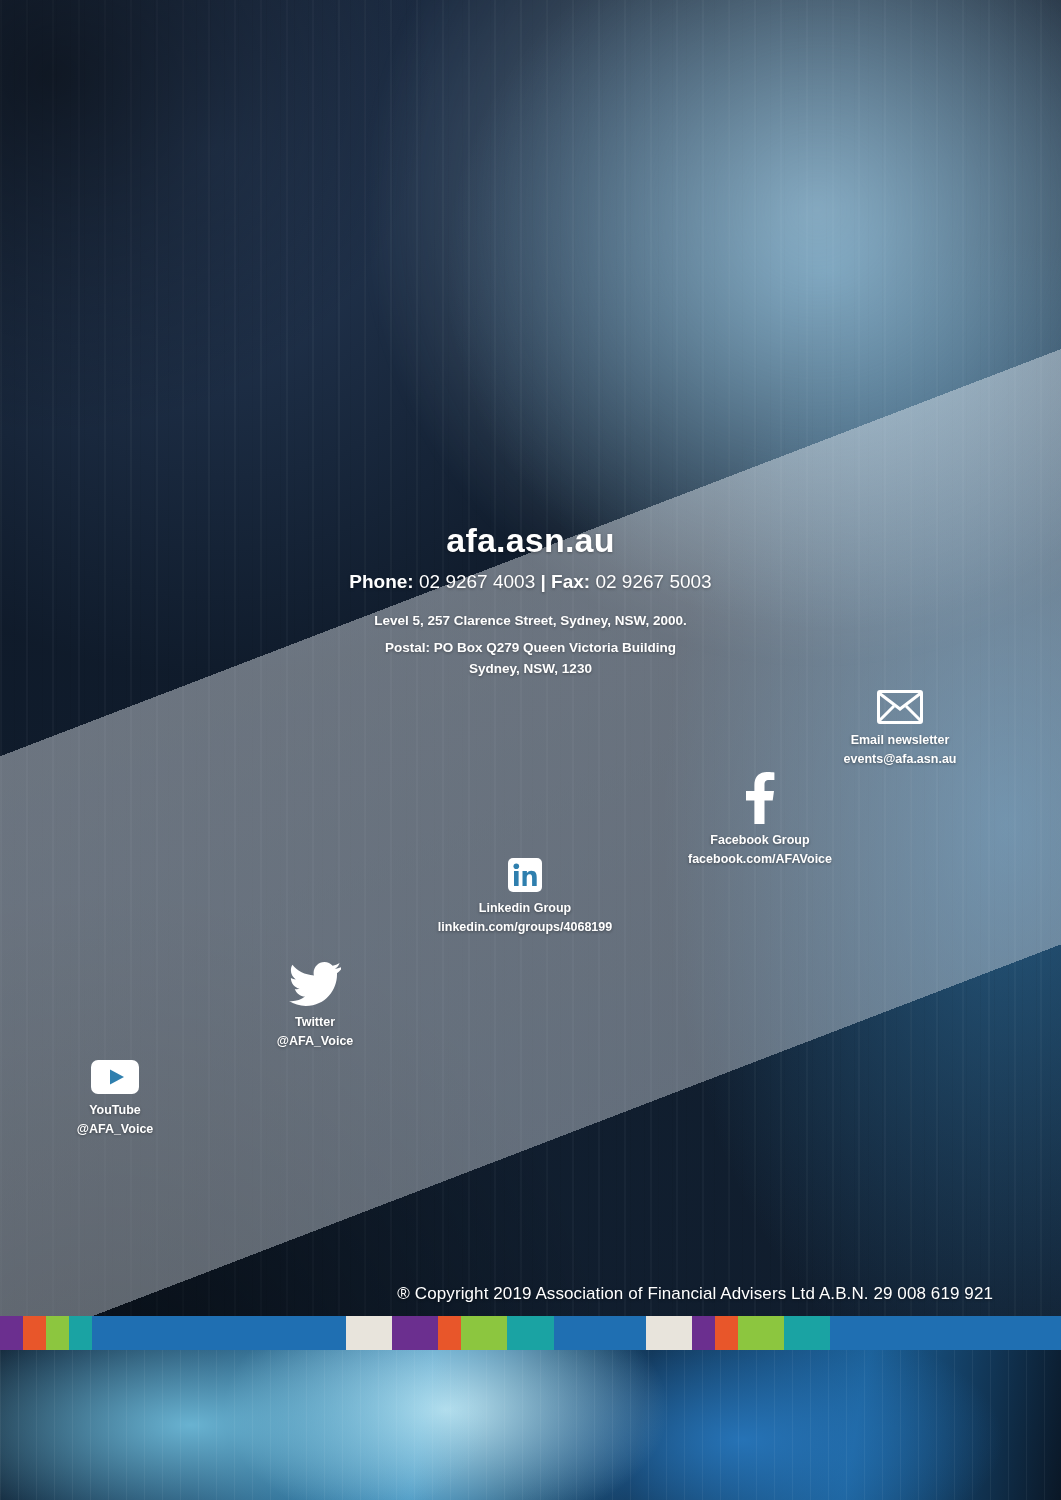afa.asn.au
Phone: 02 9267 4003 | Fax: 02 9267 5003
Level 5, 257 Clarence Street, Sydney, NSW, 2000.
Postal: PO Box Q279 Queen Victoria Building
Sydney, NSW, 1230
Email newsletter
events@afa.asn.au
Facebook Group
facebook.com/AFAVoice
Linkedin Group
linkedin.com/groups/4068199
Twitter
@AFA_Voice
YouTube
@AFA_Voice
® Copyright 2019 Association of Financial Advisers Ltd A.B.N. 29 008 619 921